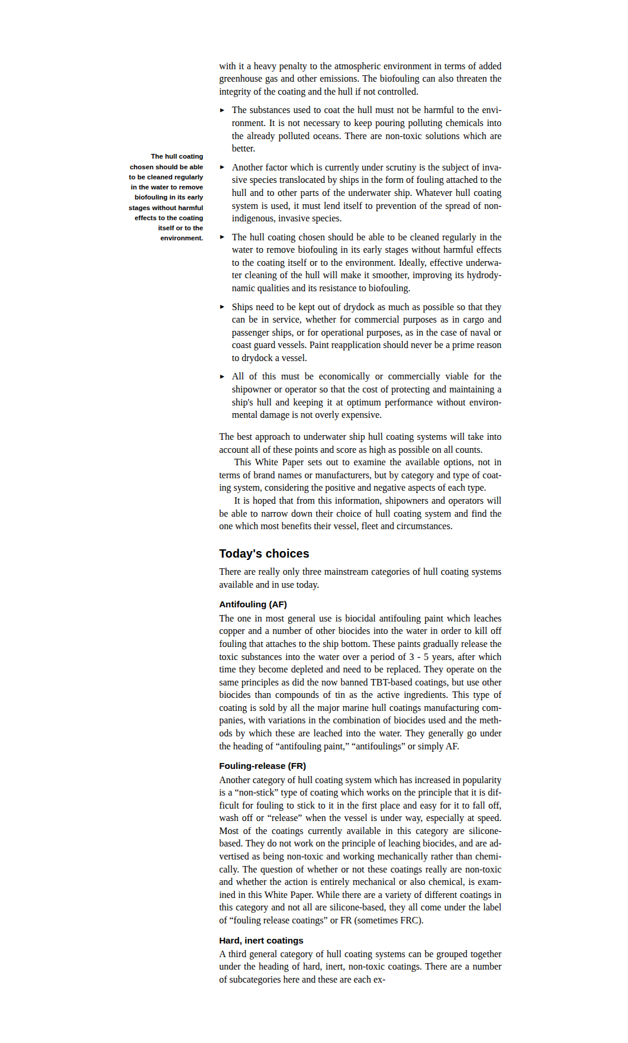The hull coating chosen should be able to be cleaned regularly in the water to remove biofouling in its early stages without harmful effects to the coating itself or to the environment.
with it a heavy penalty to the atmospheric environment in terms of added greenhouse gas and other emissions. The biofouling can also threaten the integrity of the coating and the hull if not controlled.
The substances used to coat the hull must not be harmful to the environment. It is not necessary to keep pouring polluting chemicals into the already polluted oceans. There are non-toxic solutions which are better.
Another factor which is currently under scrutiny is the subject of invasive species translocated by ships in the form of fouling attached to the hull and to other parts of the underwater ship. Whatever hull coating system is used, it must lend itself to prevention of the spread of non-indigenous, invasive species.
The hull coating chosen should be able to be cleaned regularly in the water to remove biofouling in its early stages without harmful effects to the coating itself or to the environment. Ideally, effective underwater cleaning of the hull will make it smoother, improving its hydrodynamic qualities and its resistance to biofouling.
Ships need to be kept out of drydock as much as possible so that they can be in service, whether for commercial purposes as in cargo and passenger ships, or for operational purposes, as in the case of naval or coast guard vessels. Paint reapplication should never be a prime reason to drydock a vessel.
All of this must be economically or commercially viable for the shipowner or operator so that the cost of protecting and maintaining a ship's hull and keeping it at optimum performance without environmental damage is not overly expensive.
The best approach to underwater ship hull coating systems will take into account all of these points and score as high as possible on all counts.
This White Paper sets out to examine the available options, not in terms of brand names or manufacturers, but by category and type of coating system, considering the positive and negative aspects of each type.
It is hoped that from this information, shipowners and operators will be able to narrow down their choice of hull coating system and find the one which most benefits their vessel, fleet and circumstances.
Today's choices
There are really only three mainstream categories of hull coating systems available and in use today.
Antifouling (AF)
The one in most general use is biocidal antifouling paint which leaches copper and a number of other biocides into the water in order to kill off fouling that attaches to the ship bottom. These paints gradually release the toxic substances into the water over a period of 3 - 5 years, after which time they become depleted and need to be replaced. They operate on the same principles as did the now banned TBT-based coatings, but use other biocides than compounds of tin as the active ingredients. This type of coating is sold by all the major marine hull coatings manufacturing companies, with variations in the combination of biocides used and the methods by which these are leached into the water. They generally go under the heading of “antifouling paint,” “antifoulings” or simply AF.
Fouling-release (FR)
Another category of hull coating system which has increased in popularity is a “non-stick” type of coating which works on the principle that it is difficult for fouling to stick to it in the first place and easy for it to fall off, wash off or “release” when the vessel is under way, especially at speed. Most of the coatings currently available in this category are silicone-based. They do not work on the principle of leaching biocides, and are advertised as being non-toxic and working mechanically rather than chemically. The question of whether or not these coatings really are non-toxic and whether the action is entirely mechanical or also chemical, is examined in this White Paper. While there are a variety of different coatings in this category and not all are silicone-based, they all come under the label of “fouling release coatings” or FR (sometimes FRC).
Hard, inert coatings
A third general category of hull coating systems can be grouped together under the heading of hard, inert, non-toxic coatings. There are a number of subcategories here and these are each ex-